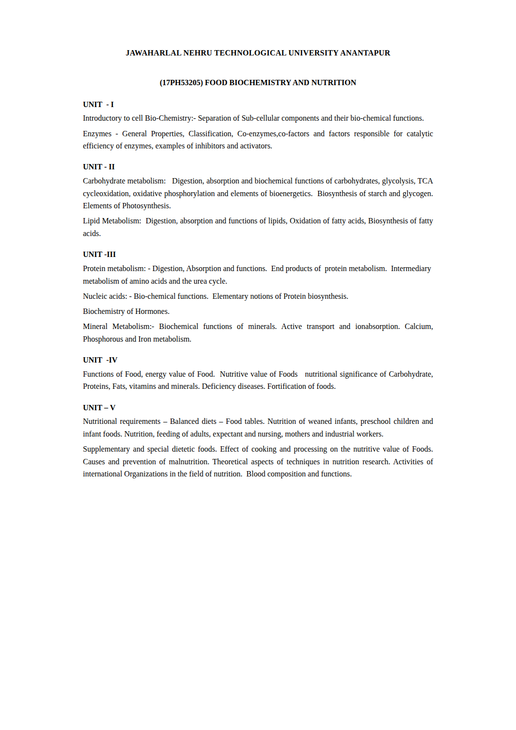JAWAHARLAL NEHRU TECHNOLOGICAL UNIVERSITY ANANTAPUR
(17PH53205) FOOD BIOCHEMISTRY AND NUTRITION
UNIT - I
Introductory to cell Bio-Chemistry:- Separation of Sub-cellular components and their bio-chemical functions.
Enzymes - General Properties, Classification, Co-enzymes,co-factors and factors responsible for catalytic efficiency of enzymes, examples of inhibitors and activators.
UNIT - II
Carbohydrate metabolism: Digestion, absorption and biochemical functions of carbohydrates, glycolysis, TCA cycleoxidation, oxidative phosphorylation and elements of bioenergetics. Biosynthesis of starch and glycogen. Elements of Photosynthesis.
Lipid Metabolism: Digestion, absorption and functions of lipids, Oxidation of fatty acids, Biosynthesis of fatty acids.
UNIT -III
Protein metabolism: - Digestion, Absorption and functions. End products of protein metabolism. Intermediary metabolism of amino acids and the urea cycle.
Nucleic acids: - Bio-chemical functions. Elementary notions of Protein biosynthesis.
Biochemistry of Hormones.
Mineral Metabolism:- Biochemical functions of minerals. Active transport and ionabsorption. Calcium, Phosphorous and Iron metabolism.
UNIT -IV
Functions of Food, energy value of Food. Nutritive value of Foods nutritional significance of Carbohydrate, Proteins, Fats, vitamins and minerals. Deficiency diseases. Fortification of foods.
UNIT – V
Nutritional requirements – Balanced diets – Food tables. Nutrition of weaned infants, preschool children and infant foods. Nutrition, feeding of adults, expectant and nursing, mothers and industrial workers.
Supplementary and special dietetic foods. Effect of cooking and processing on the nutritive value of Foods. Causes and prevention of malnutrition. Theoretical aspects of techniques in nutrition research. Activities of international Organizations in the field of nutrition. Blood composition and functions.